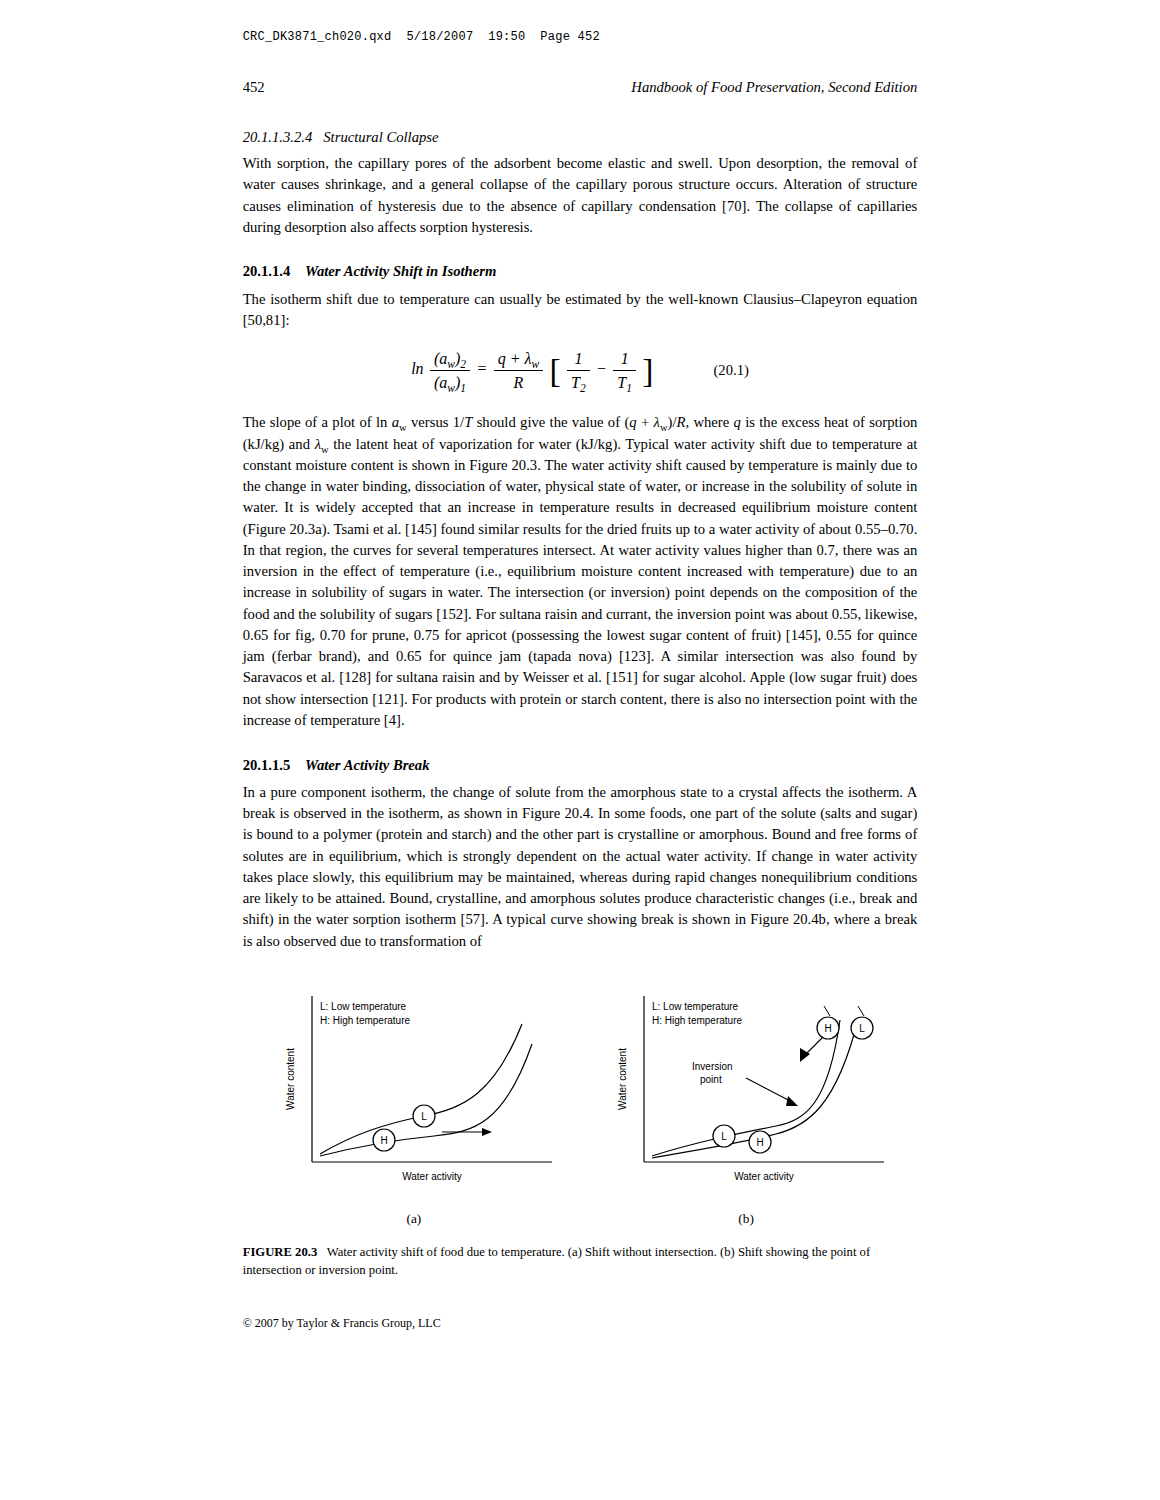CRC_DK3871_ch020.qxd 5/18/2007 19:50 Page 452
452 Handbook of Food Preservation, Second Edition
20.1.1.3.2.4 Structural Collapse
With sorption, the capillary pores of the adsorbent become elastic and swell. Upon desorption, the removal of water causes shrinkage, and a general collapse of the capillary porous structure occurs. Alteration of structure causes elimination of hysteresis due to the absence of capillary condensation [70]. The collapse of capillaries during desorption also affects sorption hysteresis.
20.1.1.4 Water Activity Shift in Isotherm
The isotherm shift due to temperature can usually be estimated by the well-known Clausius–Clapeyron equation [50,81]:
ln (aw)2(aw)1 = q + λw R [ 1 T2 − 1 T1 ] (20.1)
The slope of a plot of ln aw versus 1/T should give the value of (q + λw)/R, where q is the excess heat of sorption (kJ/kg) and λw the latent heat of vaporization for water (kJ/kg). Typical water activity shift due to temperature at constant moisture content is shown in Figure 20.3. The water activity shift caused by temperature is mainly due to the change in water binding, dissociation of water, physical state of water, or increase in the solubility of solute in water. It is widely accepted that an increase in temperature results in decreased equilibrium moisture content (Figure 20.3a). Tsami et al. [145] found similar results for the dried fruits up to a water activity of about 0.55–0.70. In that region, the curves for several temperatures intersect. At water activity values higher than 0.7, there was an inversion in the effect of temperature (i.e., equilibrium moisture content increased with temperature) due to an increase in solubility of sugars in water. The intersection (or inversion) point depends on the composition of the food and the solubility of sugars [152]. For sultana raisin and currant, the inversion point was about 0.55, likewise, 0.65 for fig, 0.70 for prune, 0.75 for apricot (possessing the lowest sugar content of fruit) [145], 0.55 for quince jam (ferbar brand), and 0.65 for quince jam (tapada nova) [123]. A similar intersection was also found by Saravacos et al. [128] for sultana raisin and by Weisser et al. [151] for sugar alcohol. Apple (low sugar fruit) does not show intersection [121]. For products with protein or starch content, there is also no intersection point with the increase of temperature [4].
20.1.1.5 Water Activity Break
In a pure component isotherm, the change of solute from the amorphous state to a crystal affects the isotherm. A break is observed in the isotherm, as shown in Figure 20.4. In some foods, one part of the solute (salts and sugar) is bound to a polymer (protein and starch) and the other part is crystalline or amorphous. Bound and free forms of solutes are in equilibrium, which is strongly dependent on the actual water activity. If change in water activity takes place slowly, this equilibrium may be maintained, whereas during rapid changes nonequilibrium conditions are likely to be attained. Bound, crystalline, and amorphous solutes produce characteristic changes (i.e., break and shift) in the water sorption isotherm [57]. A typical curve showing break is shown in Figure 20.4b, where a break is also observed due to transformation of
Water content Water activity L: Low temperature H: High temperature L H
(a)
Water content Water activity L: Low temperature H: High temperature H L Inversion point L H
(b)
FIGURE 20.3 Water activity shift of food due to temperature. (a) Shift without intersection. (b) Shift showing the point of intersection or inversion point.
© 2007 by Taylor & Francis Group, LLC